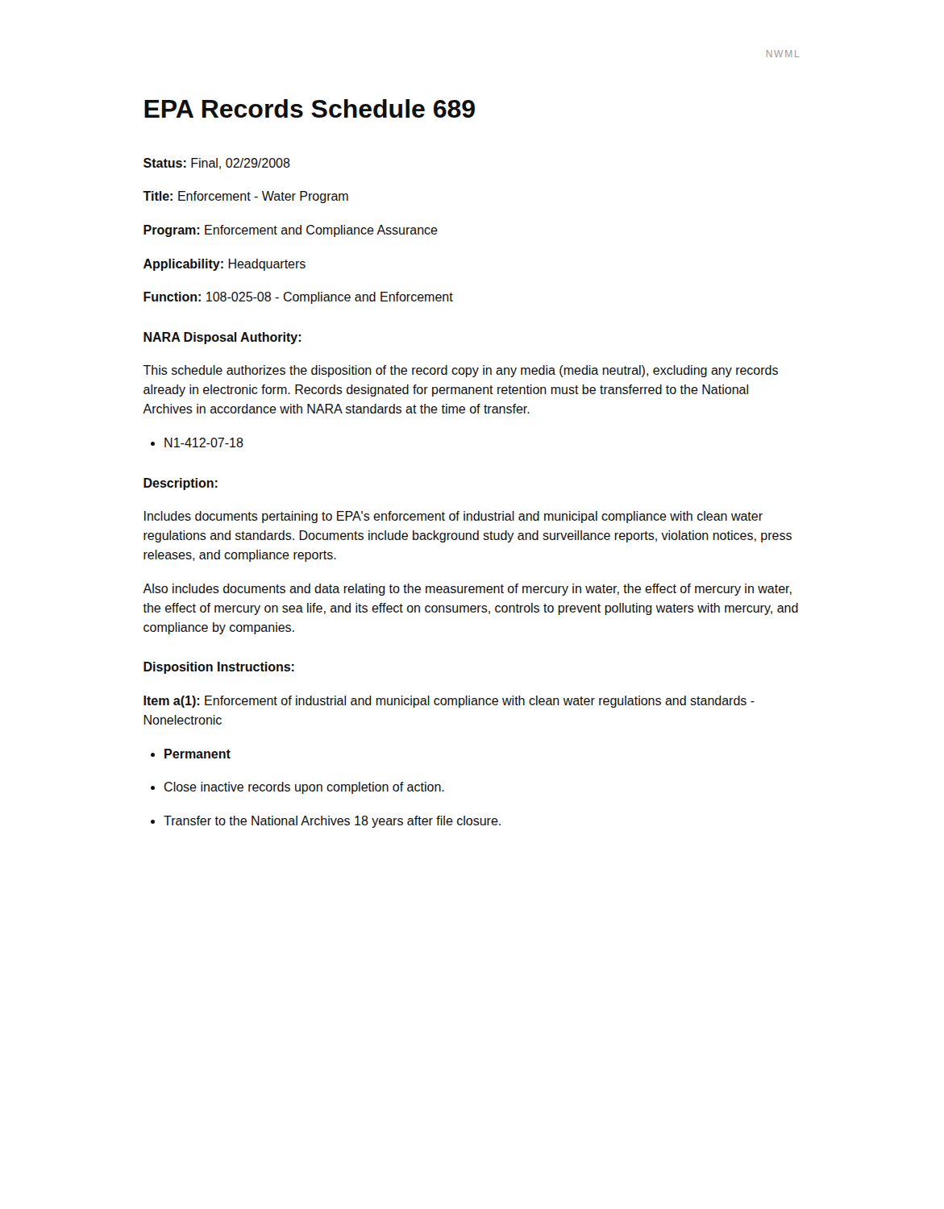NWML
EPA Records Schedule 689
Status: Final, 02/29/2008
Title: Enforcement - Water Program
Program: Enforcement and Compliance Assurance
Applicability: Headquarters
Function: 108-025-08 - Compliance and Enforcement
NARA Disposal Authority:
This schedule authorizes the disposition of the record copy in any media (media neutral), excluding any records already in electronic form. Records designated for permanent retention must be transferred to the National Archives in accordance with NARA standards at the time of transfer.
N1-412-07-18
Description:
Includes documents pertaining to EPA's enforcement of industrial and municipal compliance with clean water regulations and standards. Documents include background study and surveillance reports, violation notices, press releases, and compliance reports.
Also includes documents and data relating to the measurement of mercury in water, the effect of mercury in water, the effect of mercury on sea life, and its effect on consumers, controls to prevent polluting waters with mercury, and compliance by companies.
Disposition Instructions:
Item a(1): Enforcement of industrial and municipal compliance with clean water regulations and standards - Nonelectronic
Permanent
Close inactive records upon completion of action.
Transfer to the National Archives 18 years after file closure.